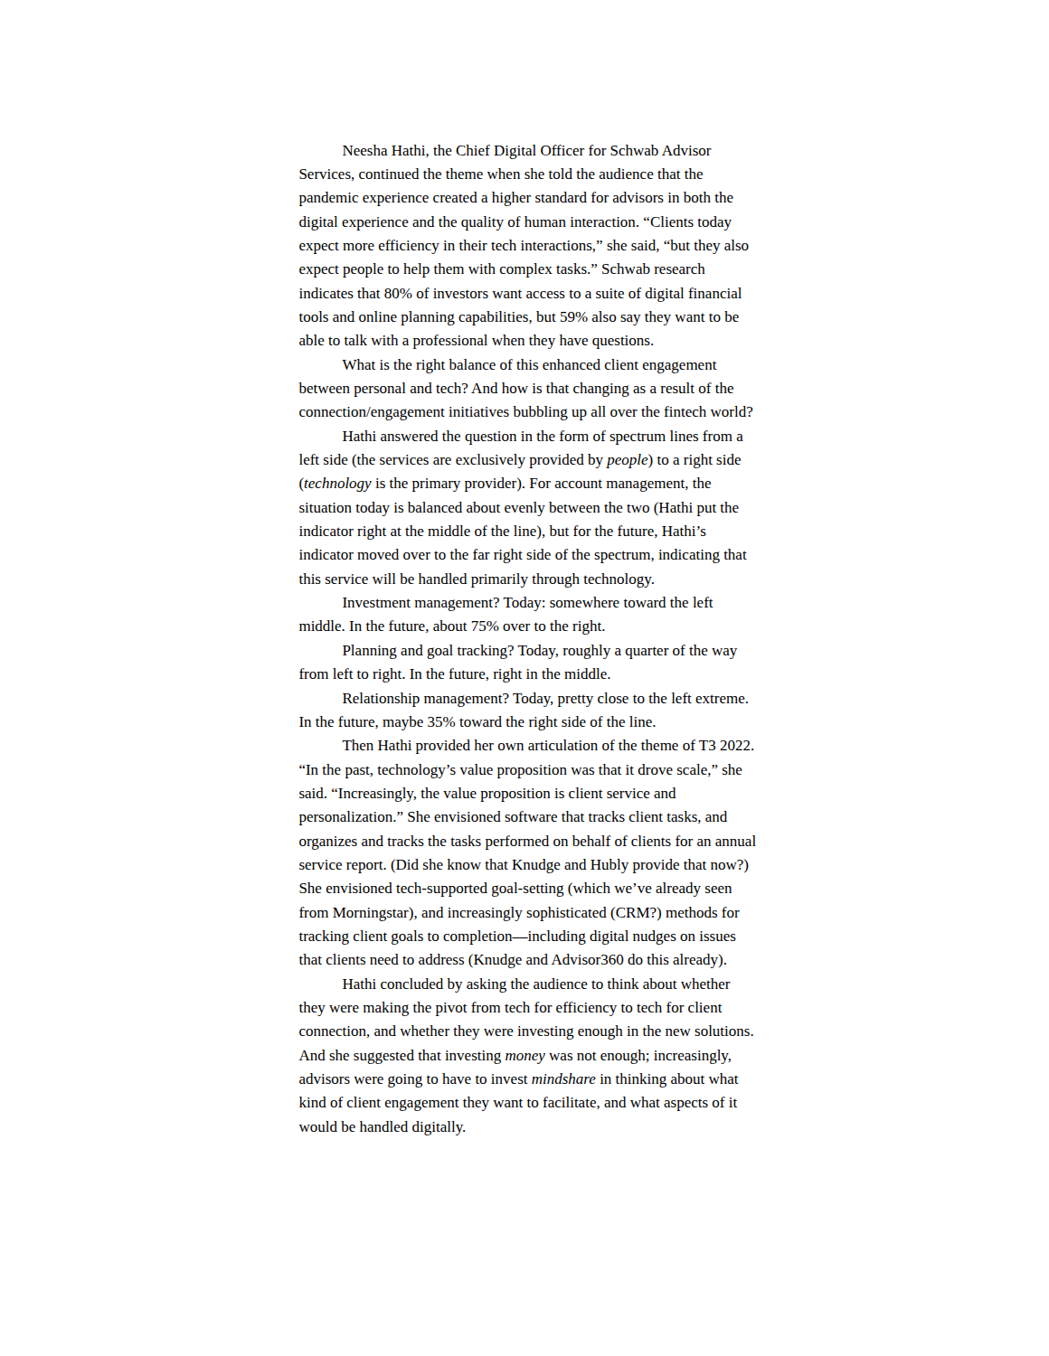Neesha Hathi, the Chief Digital Officer for Schwab Advisor Services, continued the theme when she told the audience that the pandemic experience created a higher standard for advisors in both the digital experience and the quality of human interaction. “Clients today expect more efficiency in their tech interactions,” she said, “but they also expect people to help them with complex tasks.” Schwab research indicates that 80% of investors want access to a suite of digital financial tools and online planning capabilities, but 59% also say they want to be able to talk with a professional when they have questions.
What is the right balance of this enhanced client engagement between personal and tech? And how is that changing as a result of the connection/engagement initiatives bubbling up all over the fintech world?
Hathi answered the question in the form of spectrum lines from a left side (the services are exclusively provided by people) to a right side (technology is the primary provider). For account management, the situation today is balanced about evenly between the two (Hathi put the indicator right at the middle of the line), but for the future, Hathi’s indicator moved over to the far right side of the spectrum, indicating that this service will be handled primarily through technology.
Investment management? Today: somewhere toward the left middle. In the future, about 75% over to the right.
Planning and goal tracking? Today, roughly a quarter of the way from left to right. In the future, right in the middle.
Relationship management? Today, pretty close to the left extreme. In the future, maybe 35% toward the right side of the line.
Then Hathi provided her own articulation of the theme of T3 2022. “In the past, technology’s value proposition was that it drove scale,” she said. “Increasingly, the value proposition is client service and personalization.” She envisioned software that tracks client tasks, and organizes and tracks the tasks performed on behalf of clients for an annual service report. (Did she know that Knudge and Hubly provide that now?) She envisioned tech-supported goal-setting (which we’ve already seen from Morningstar), and increasingly sophisticated (CRM?) methods for tracking client goals to completion—including digital nudges on issues that clients need to address (Knudge and Advisor360 do this already).
Hathi concluded by asking the audience to think about whether they were making the pivot from tech for efficiency to tech for client connection, and whether they were investing enough in the new solutions. And she suggested that investing money was not enough; increasingly, advisors were going to have to invest mindshare in thinking about what kind of client engagement they want to facilitate, and what aspects of it would be handled digitally.